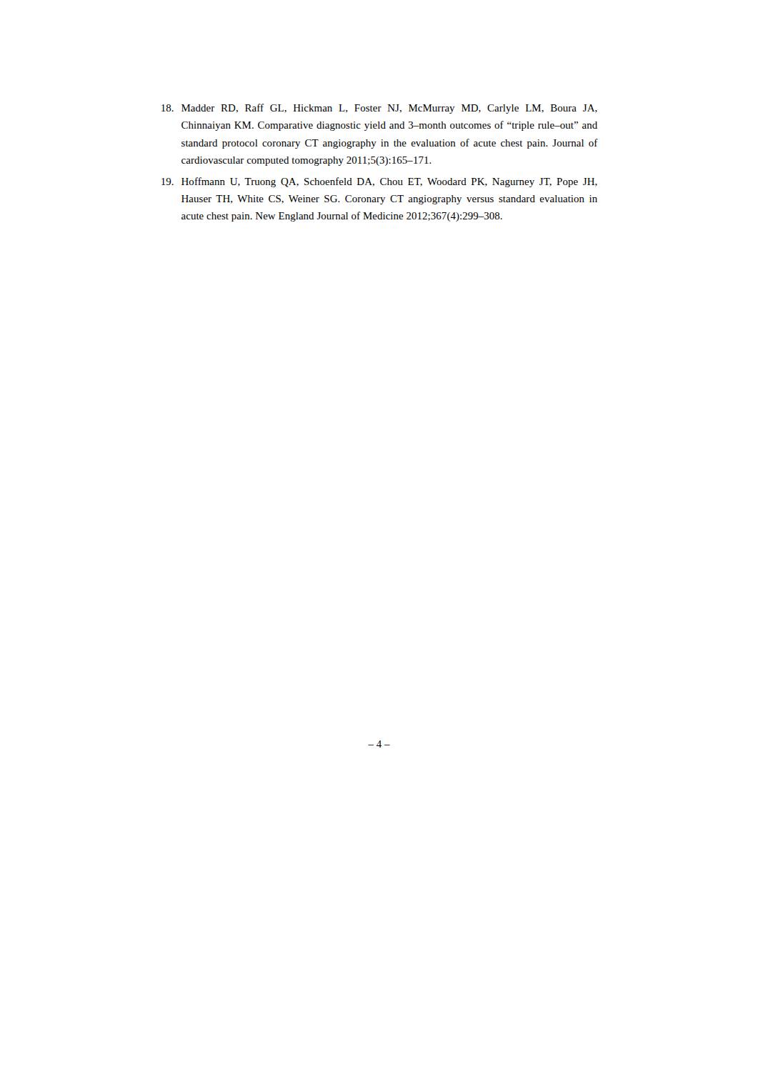18. Madder RD, Raff GL, Hickman L, Foster NJ, McMurray MD, Carlyle LM, Boura JA, Chinnaiyan KM. Comparative diagnostic yield and 3–month outcomes of “triple rule–out” and standard protocol coronary CT angiography in the evaluation of acute chest pain. Journal of cardiovascular computed tomography 2011;5(3):165–171.
19. Hoffmann U, Truong QA, Schoenfeld DA, Chou ET, Woodard PK, Nagurney JT, Pope JH, Hauser TH, White CS, Weiner SG. Coronary CT angiography versus standard evaluation in acute chest pain. New England Journal of Medicine 2012;367(4):299–308.
– 4 –